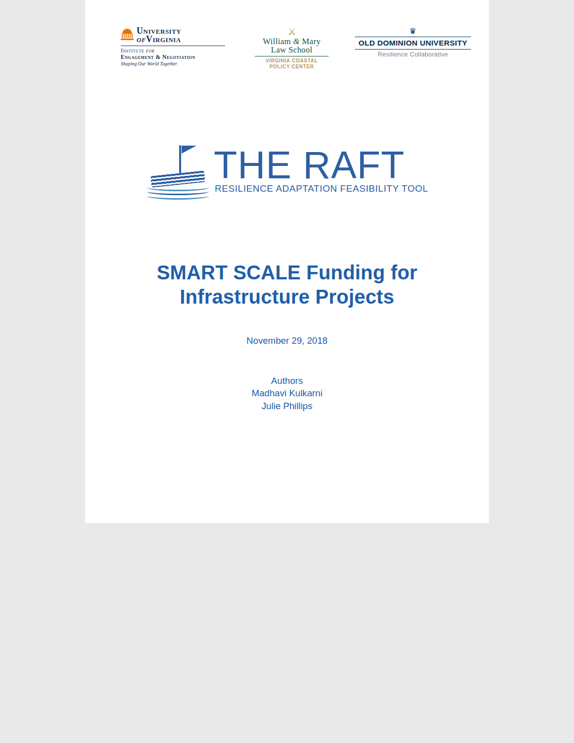University of Virginia
Institute for
Engagement & Negotiation
Shaping Our World Together
⚔
William & Mary
Law School
Virginia Coastal
Policy Center
♛
Old Dominion University
Resilience Collaborative
THE RAFT
RESILIENCE ADAPTATION FEASIBILITY TOOL
SMART SCALE Funding for
Infrastructure Projects
November 29, 2018
Authors
Madhavi Kulkarni
Julie Phillips